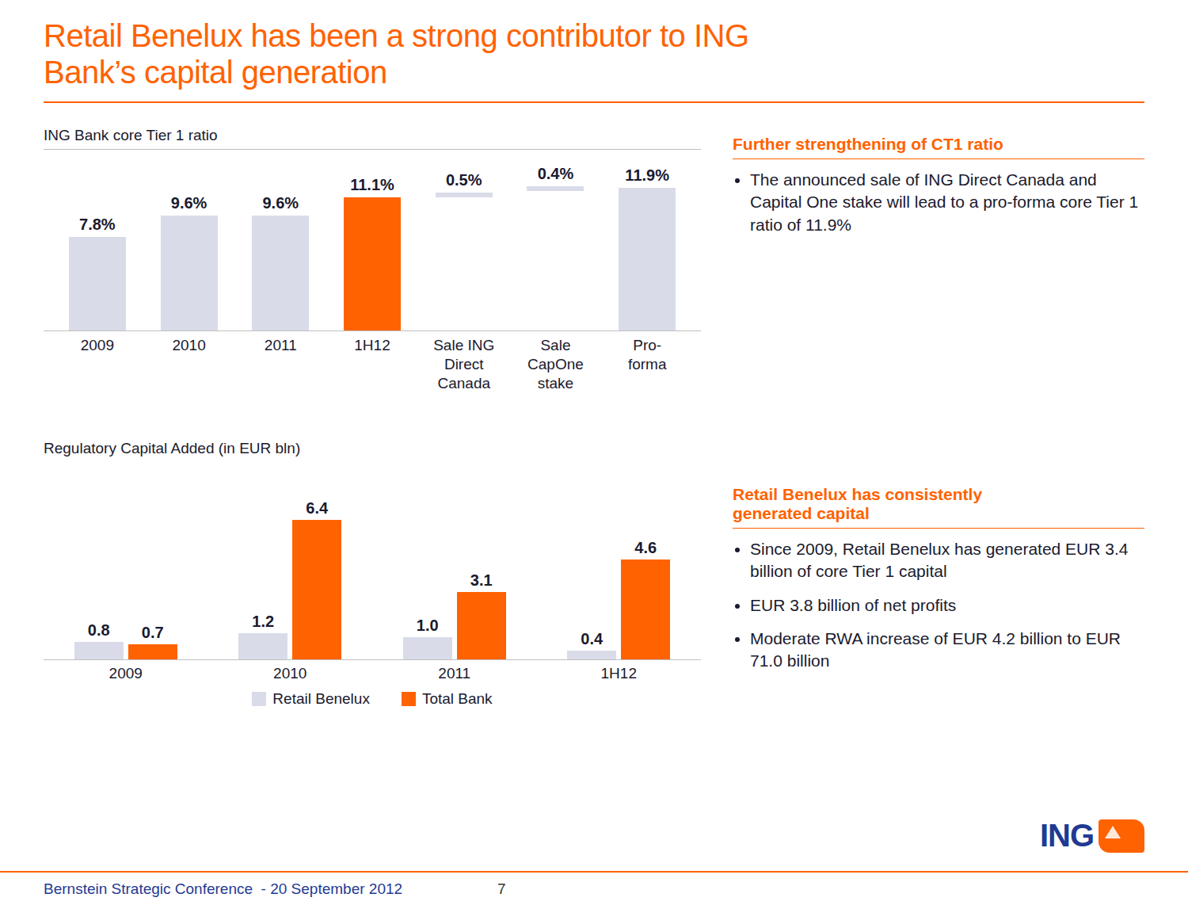Retail Benelux has been a strong contributor to ING
Bank’s capital generation
ING Bank core Tier 1 ratio
7.8%
9.6%
9.6%
11.1%
0.5%
0.4%
11.9%
2009
2010
2011
1H12
Sale ING
Direct
Canada
Sale
CapOne
stake
Pro-
forma
Regulatory Capital Added (in EUR bln)
0.8
0.7
1.2
6.4
1.0
3.1
0.4
4.6
2009
2010
2011
1H12
Retail Benelux
Total Bank
Further strengthening of CT1 ratio
The announced sale of ING Direct Canada and Capital One stake will lead to a pro-forma core Tier 1 ratio of 11.9%
Retail Benelux has consistently
generated capital
Since 2009, Retail Benelux has generated EUR 3.4 billion of core Tier 1 capital
EUR 3.8 billion of net profits
Moderate RWA increase of EUR 4.2 billion to EUR 71.0 billion
ING
Bernstein Strategic Conference - 20 September 2012 7